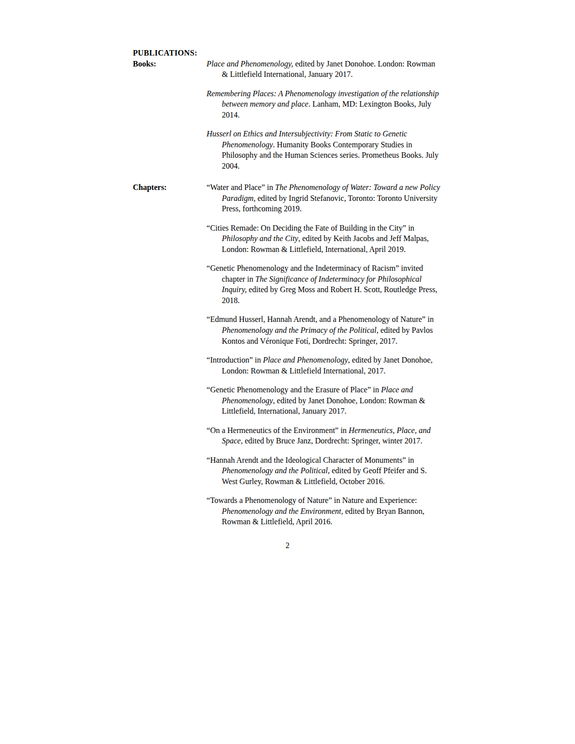PUBLICATIONS:
| Books: | Place and Phenomenology, edited by Janet Donohoe. London: Rowman & Littlefield International, January 2017. Remembering Places: A Phenomenology investigation of the relationship between memory and place . Lanham, MD: Lexington Books, July 2014. Husserl on Ethics and Intersubjectivity: From Static to Genetic Phenomenology . Humanity Books Contemporary Studies in Philosophy and the Human Sciences series. Prometheus Books. July 2004. |
| Chapters: | “Water and Place” in The Phenomenology of Water: Toward a new Policy Paradigm, edited by Ingrid Stefanovic, Toronto: Toronto University Press, forthcoming 2019. “Cities Remade: On Deciding the Fate of Building in the City” in Philosophy and the City , edited by Keith Jacobs and Jeff Malpas, London: Rowman & Littlefield, International, April 2019. “Genetic Phenomenology and the Indeterminacy of Racism” invited chapter in The Significance of Indeterminacy for Philosophical Inquiry, edited by Greg Moss and Robert H. Scott, Routledge Press, 2018. “Edmund Husserl, Hannah Arendt, and a Phenomenology of Nature” in Phenomenology and the Primacy of the Political , edited by Pavlos Kontos and Véronique Fotí, Dordrecht: Springer, 2017. “Introduction” in Place and Phenomenology , edited by Janet Donohoe, London: Rowman & Littlefield International, 2017. “Genetic Phenomenology and the Erasure of Place” in Place and Phenomenology , edited by Janet Donohoe, London: Rowman & Littlefield, International, January 2017. “On a Hermeneutics of the Environment” in Hermeneutics, Place, and Space , edited by Bruce Janz, Dordrecht: Springer, winter 2017. “Hannah Arendt and the Ideological Character of Monuments” in Phenomenology and the Political , edited by Geoff Pfeifer and S. West Gurley, Rowman & Littlefield, October 2016. “Towards a Phenomenology of Nature” in Nature and Experience: Phenomenology and the Environment , edited by Bryan Bannon, Rowman & Littlefield, April 2016. |
2